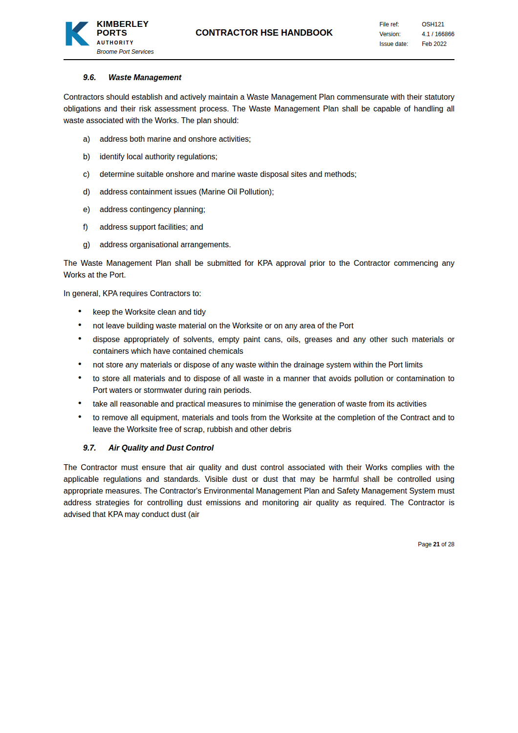KIMBERLEY
PORTS
AUTHORITY
Broome Port Services
CONTRACTOR HSE HANDBOOK
| File ref: | OSH121 |
| Version: | 4.1 / 166866 |
| Issue date: | Feb 2022 |
9.6. Waste Management
Contractors should establish and actively maintain a Waste Management Plan commensurate with their statutory obligations and their risk assessment process. The Waste Management Plan shall be capable of handling all waste associated with the Works. The plan should:
address both marine and onshore activities;
identify local authority regulations;
determine suitable onshore and marine waste disposal sites and methods;
address containment issues (Marine Oil Pollution);
address contingency planning;
address support facilities; and
address organisational arrangements.
The Waste Management Plan shall be submitted for KPA approval prior to the Contractor commencing any Works at the Port.
In general, KPA requires Contractors to:
keep the Worksite clean and tidy
not leave building waste material on the Worksite or on any area of the Port
dispose appropriately of solvents, empty paint cans, oils, greases and any other such materials or containers which have contained chemicals
not store any materials or dispose of any waste within the drainage system within the Port limits
to store all materials and to dispose of all waste in a manner that avoids pollution or contamination to Port waters or stormwater during rain periods.
take all reasonable and practical measures to minimise the generation of waste from its activities
to remove all equipment, materials and tools from the Worksite at the completion of the Contract and to leave the Worksite free of scrap, rubbish and other debris
9.7. Air Quality and Dust Control
The Contractor must ensure that air quality and dust control associated with their Works complies with the applicable regulations and standards. Visible dust or dust that may be harmful shall be controlled using appropriate measures. The Contractor's Environmental Management Plan and Safety Management System must address strategies for controlling dust emissions and monitoring air quality as required. The Contractor is advised that KPA may conduct dust (air
Page 21 of 28